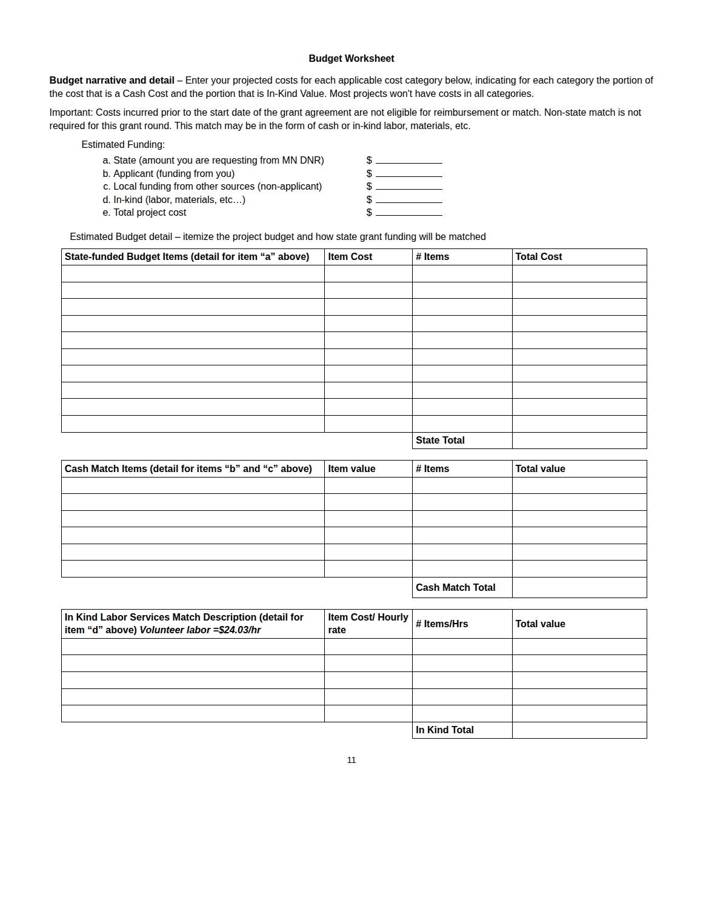Budget Worksheet
Budget narrative and detail – Enter your projected costs for each applicable cost category below, indicating for each category the portion of the cost that is a Cash Cost and the portion that is In-Kind Value. Most projects won't have costs in all categories.
Important: Costs incurred prior to the start date of the grant agreement are not eligible for reimbursement or match. Non-state match is not required for this grant round. This match may be in the form of cash or in-kind labor, materials, etc.
Estimated Funding:
State (amount you are requesting from MN DNR) $
Applicant (funding from you) $
Local funding from other sources (non-applicant) $
In-kind (labor, materials, etc…) $
Total project cost $
Estimated Budget detail – itemize the project budget and how state grant funding will be matched
| State-funded Budget Items (detail for item “a” above) | Item Cost | # Items | Total Cost |
| --- | --- | --- | --- |
| | | State Total | |
| Cash Match Items (detail for items “b” and “c” above) | Item value | # Items | Total value |
| --- | --- | --- | --- |
| | | Cash Match Total | |
| In Kind Labor Services Match Description (detail for item “d” above) Volunteer labor =$24.03/hr | Item Cost/ Hourly rate | # Items/Hrs | Total value |
| --- | --- | --- | --- |
| | | In Kind Total | |
11